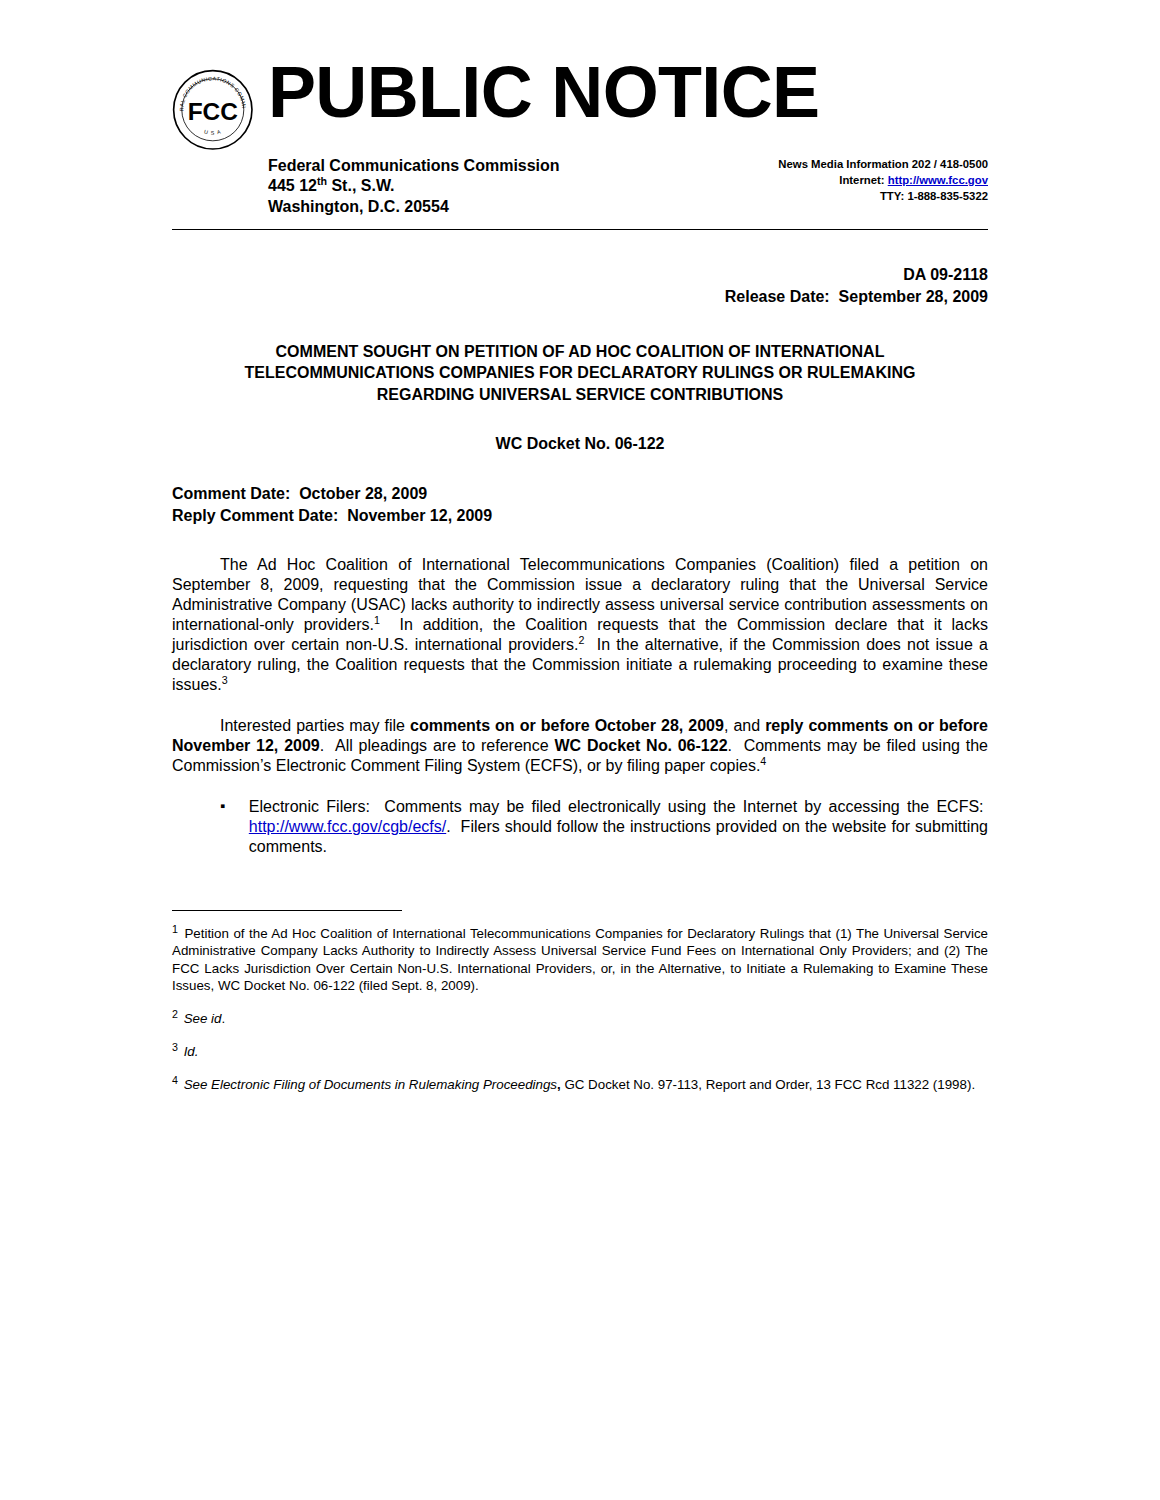FCC FEDERAL COMMUNICATIONS COMMISSION U S A
PUBLIC NOTICE
Federal Communications Commission
445 12th St., S.W.
Washington, D.C. 20554
News Media Information 202 / 418-0500
Internet: http://www.fcc.gov
TTY: 1-888-835-5322
DA 09-2118
Release Date: September 28, 2009
Comment Sought on Petition of Ad Hoc Coalition of International Telecommunications Companies for Declaratory Rulings or Rulemaking Regarding Universal Service Contributions
WC Docket No. 06-122
Comment Date: October 28, 2009
Reply Comment Date: November 12, 2009
The Ad Hoc Coalition of International Telecommunications Companies (Coalition) filed a petition on September 8, 2009, requesting that the Commission issue a declaratory ruling that the Universal Service Administrative Company (USAC) lacks authority to indirectly assess universal service contribution assessments on international-only providers.1 In addition, the Coalition requests that the Commission declare that it lacks jurisdiction over certain non-U.S. international providers.2 In the alternative, if the Commission does not issue a declaratory ruling, the Coalition requests that the Commission initiate a rulemaking proceeding to examine these issues.3
Interested parties may file comments on or before October 28, 2009, and reply comments on or before November 12, 2009. All pleadings are to reference WC Docket No. 06-122. Comments may be filed using the Commission’s Electronic Comment Filing System (ECFS), or by filing paper copies.4
Electronic Filers: Comments may be filed electronically using the Internet by accessing the ECFS: http://www.fcc.gov/cgb/ecfs/. Filers should follow the instructions provided on the website for submitting comments.
1 Petition of the Ad Hoc Coalition of International Telecommunications Companies for Declaratory Rulings that (1) The Universal Service Administrative Company Lacks Authority to Indirectly Assess Universal Service Fund Fees on International Only Providers; and (2) The FCC Lacks Jurisdiction Over Certain Non-U.S. International Providers, or, in the Alternative, to Initiate a Rulemaking to Examine These Issues, WC Docket No. 06-122 (filed Sept. 8, 2009).
2 See id.
3 Id.
4 See Electronic Filing of Documents in Rulemaking Proceedings, GC Docket No. 97-113, Report and Order, 13 FCC Rcd 11322 (1998).